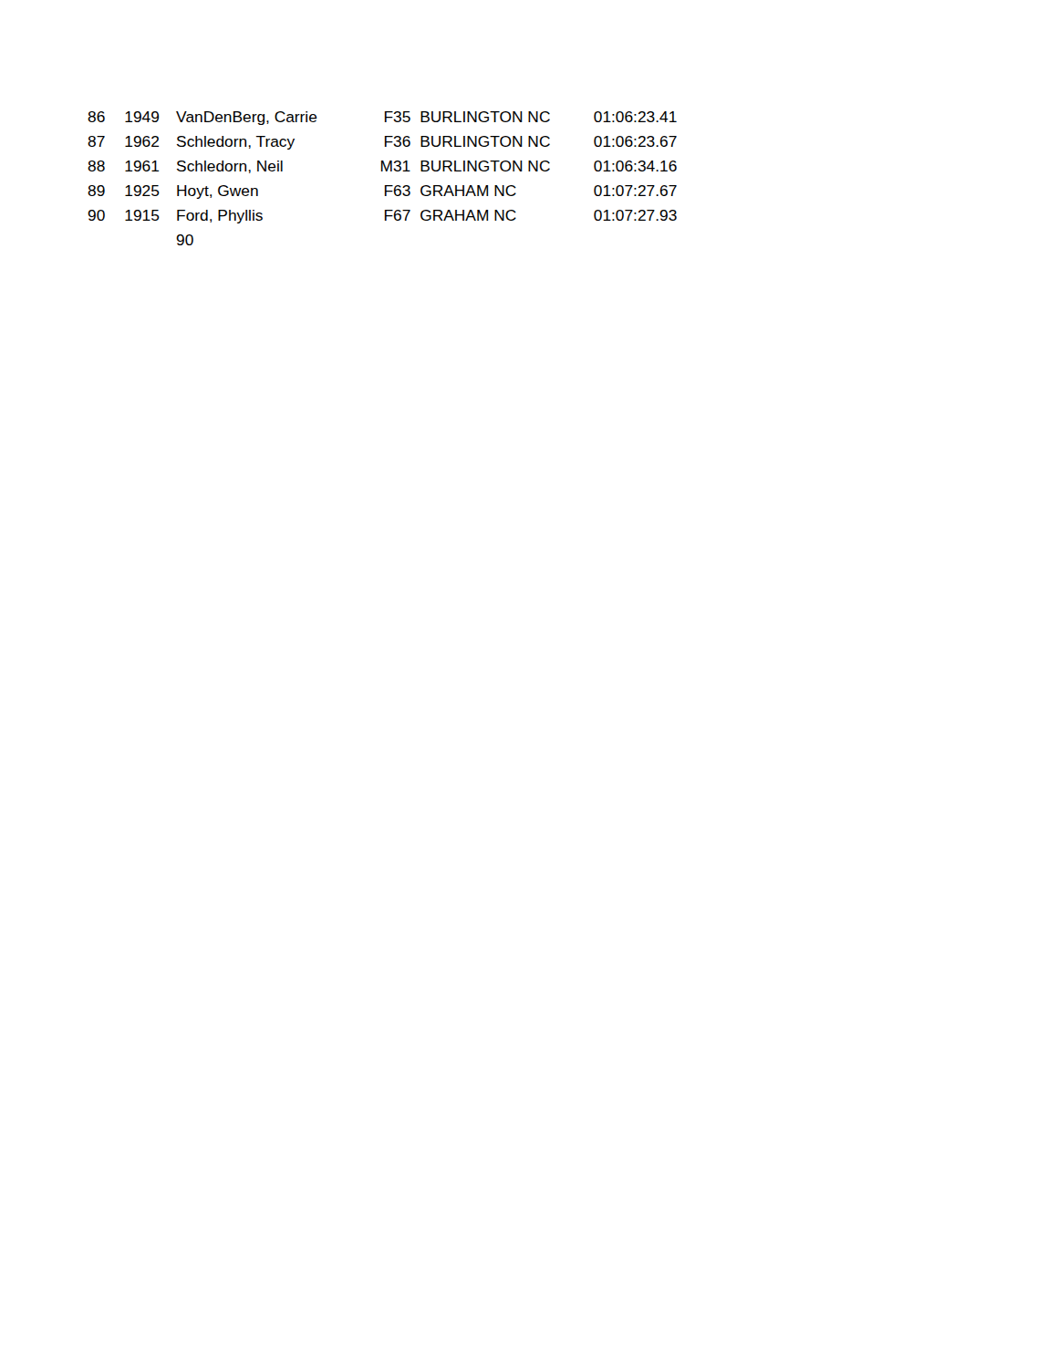| 86 | 1949 | VanDenBerg, Carrie | F35 | BURLINGTON NC | 01:06:23.41 |
| 87 | 1962 | Schledorn, Tracy | F36 | BURLINGTON NC | 01:06:23.67 |
| 88 | 1961 | Schledorn, Neil | M31 | BURLINGTON NC | 01:06:34.16 |
| 89 | 1925 | Hoyt, Gwen | F63 | GRAHAM NC | 01:07:27.67 |
| 90 | 1915 | Ford, Phyllis | F67 | GRAHAM NC | 01:07:27.93 |
| | | 90 | | | |